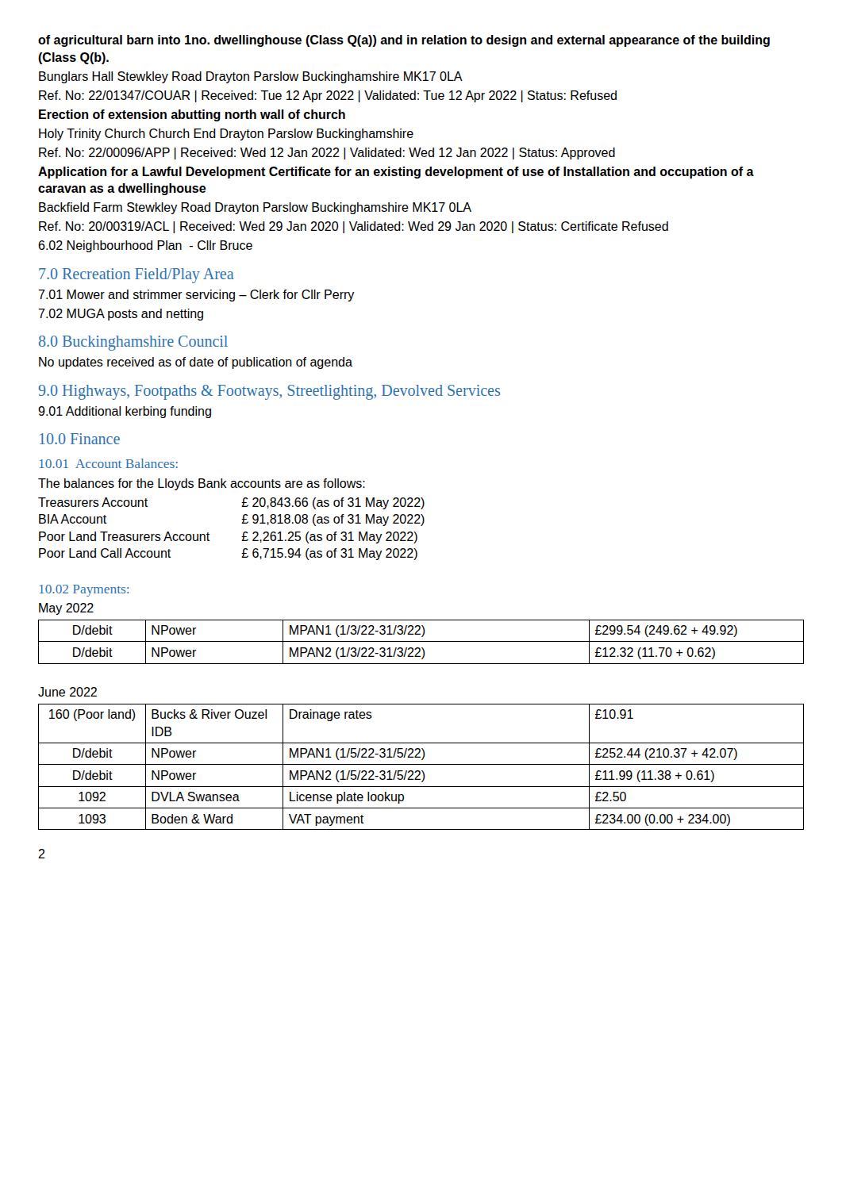of agricultural barn into 1no. dwellinghouse (Class Q(a)) and in relation to design and external appearance of the building (Class Q(b).
Bunglars Hall Stewkley Road Drayton Parslow Buckinghamshire MK17 0LA
Ref. No: 22/01347/COUAR | Received: Tue 12 Apr 2022 | Validated: Tue 12 Apr 2022 | Status: Refused
Erection of extension abutting north wall of church
Holy Trinity Church Church End Drayton Parslow Buckinghamshire
Ref. No: 22/00096/APP | Received: Wed 12 Jan 2022 | Validated: Wed 12 Jan 2022 | Status: Approved
Application for a Lawful Development Certificate for an existing development of use of Installation and occupation of a caravan as a dwellinghouse
Backfield Farm Stewkley Road Drayton Parslow Buckinghamshire MK17 0LA
Ref. No: 20/00319/ACL | Received: Wed 29 Jan 2020 | Validated: Wed 29 Jan 2020 | Status: Certificate Refused
6.02 Neighbourhood Plan - Cllr Bruce
7.0 Recreation Field/Play Area
7.01 Mower and strimmer servicing – Clerk for Cllr Perry
7.02 MUGA posts and netting
8.0 Buckinghamshire Council
No updates received as of date of publication of agenda
9.0 Highways, Footpaths & Footways, Streetlighting, Devolved Services
9.01 Additional kerbing funding
10.0 Finance
10.01 Account Balances:
The balances for the Lloyds Bank accounts are as follows:
| Treasurers Account | £ 20,843.66 (as of 31 May 2022) |
| BIA Account | £ 91,818.08 (as of 31 May 2022) |
| Poor Land Treasurers Account | £ 2,261.25 (as of 31 May 2022) |
| Poor Land Call Account | £ 6,715.94 (as of 31 May 2022) |
10.02 Payments:
May 2022
| D/debit | NPower | MPAN1 (1/3/22-31/3/22) | £299.54 (249.62 + 49.92) |
| D/debit | NPower | MPAN2 (1/3/22-31/3/22) | £12.32 (11.70 + 0.62) |
June 2022
| 160 (Poor land) | Bucks & River Ouzel IDB | Drainage rates | £10.91 |
| D/debit | NPower | MPAN1 (1/5/22-31/5/22) | £252.44 (210.37 + 42.07) |
| D/debit | NPower | MPAN2 (1/5/22-31/5/22) | £11.99 (11.38 + 0.61) |
| 1092 | DVLA Swansea | License plate lookup | £2.50 |
| 1093 | Boden & Ward | VAT payment | £234.00 (0.00 + 234.00) |
2